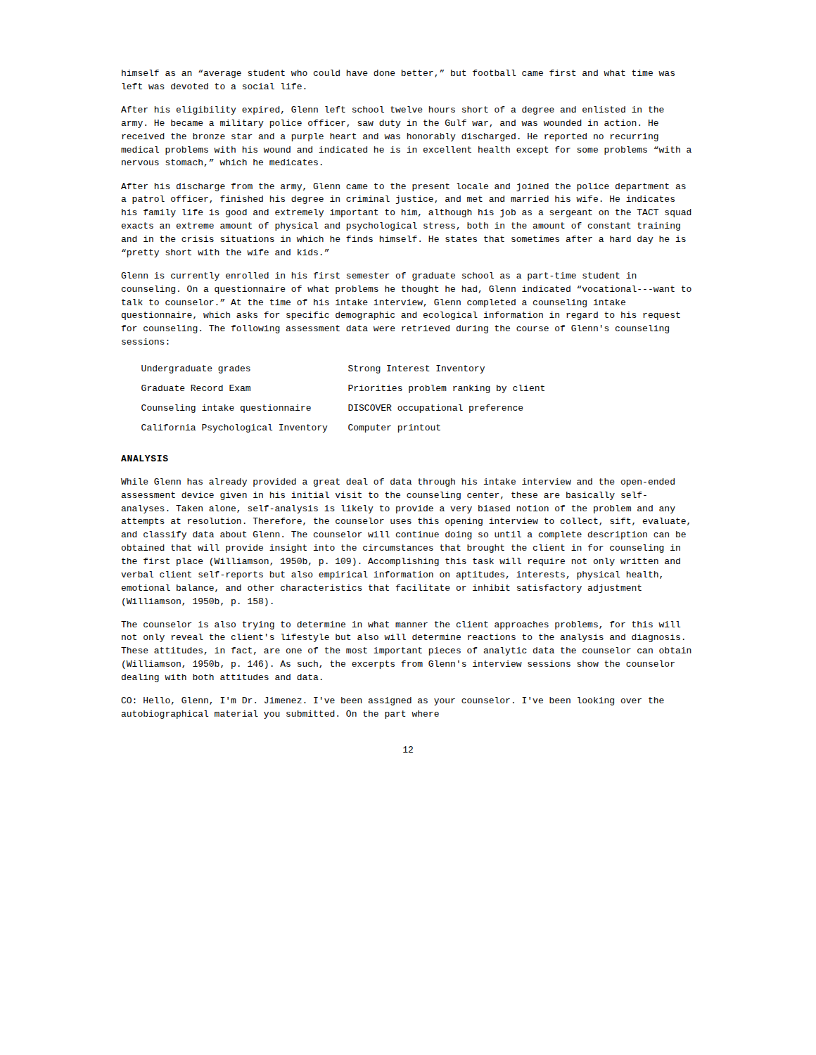himself as an “average student who could have done better,” but football came first and what time was left was devoted to a social life.
After his eligibility expired, Glenn left school twelve hours short of a degree and enlisted in the army. He became a military police officer, saw duty in the Gulf war, and was wounded in action. He received the bronze star and a purple heart and was honorably discharged. He reported no recurring medical problems with his wound and indicated he is in excellent health except for some problems “with a nervous stomach,” which he medicates.
After his discharge from the army, Glenn came to the present locale and joined the police department as a patrol officer, finished his degree in criminal justice, and met and married his wife. He indicates his family life is good and extremely important to him, although his job as a sergeant on the TACT squad exacts an extreme amount of physical and psychological stress, both in the amount of constant training and in the crisis situations in which he finds himself. He states that sometimes after a hard day he is “pretty short with the wife and kids.”
Glenn is currently enrolled in his first semester of graduate school as a part-time student in counseling. On a questionnaire of what problems he thought he had, Glenn indicated “vocational---want to talk to counselor.” At the time of his intake interview, Glenn completed a counseling intake questionnaire, which asks for specific demographic and ecological information in regard to his request for counseling. The following assessment data were retrieved during the course of Glenn's counseling sessions:
| Undergraduate grades | Strong Interest Inventory |
| Graduate Record Exam | Priorities problem ranking by client |
| Counseling intake questionnaire | DISCOVER occupational preference |
| California Psychological Inventory | Computer printout |
ANALYSIS
While Glenn has already provided a great deal of data through his intake interview and the open-ended assessment device given in his initial visit to the counseling center, these are basically self-analyses. Taken alone, self-analysis is likely to provide a very biased notion of the problem and any attempts at resolution. Therefore, the counselor uses this opening interview to collect, sift, evaluate, and classify data about Glenn. The counselor will continue doing so until a complete description can be obtained that will provide insight into the circumstances that brought the client in for counseling in the first place (Williamson, 1950b, p. 109). Accomplishing this task will require not only written and verbal client self-reports but also empirical information on aptitudes, interests, physical health, emotional balance, and other characteristics that facilitate or inhibit satisfactory adjustment (Williamson, 1950b, p. 158).
The counselor is also trying to determine in what manner the client approaches problems, for this will not only reveal the client's lifestyle but also will determine reactions to the analysis and diagnosis. These attitudes, in fact, are one of the most important pieces of analytic data the counselor can obtain (Williamson, 1950b, p. 146). As such, the excerpts from Glenn's interview sessions show the counselor dealing with both attitudes and data.
CO: Hello, Glenn, I'm Dr. Jimenez. I've been assigned as your counselor. I've been looking over the autobiographical material you submitted. On the part where
12